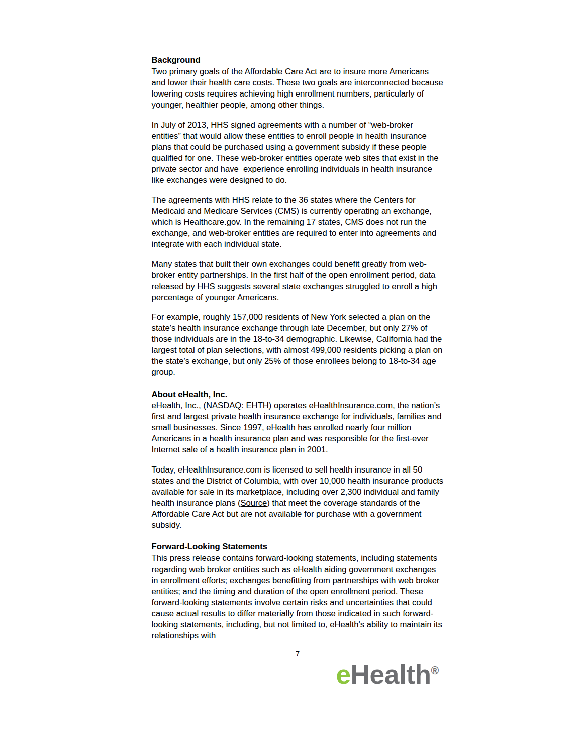Background
Two primary goals of the Affordable Care Act are to insure more Americans and lower their health care costs. These two goals are interconnected because lowering costs requires achieving high enrollment numbers, particularly of younger, healthier people, among other things.
In July of 2013, HHS signed agreements with a number of “web-broker entities” that would allow these entities to enroll people in health insurance plans that could be purchased using a government subsidy if these people qualified for one. These web-broker entities operate web sites that exist in the private sector and have experience enrolling individuals in health insurance like exchanges were designed to do.
The agreements with HHS relate to the 36 states where the Centers for Medicaid and Medicare Services (CMS) is currently operating an exchange, which is Healthcare.gov. In the remaining 17 states, CMS does not run the exchange, and web-broker entities are required to enter into agreements and integrate with each individual state.
Many states that built their own exchanges could benefit greatly from web-broker entity partnerships. In the first half of the open enrollment period, data released by HHS suggests several state exchanges struggled to enroll a high percentage of younger Americans.
For example, roughly 157,000 residents of New York selected a plan on the state's health insurance exchange through late December, but only 27% of those individuals are in the 18-to-34 demographic. Likewise, California had the largest total of plan selections, with almost 499,000 residents picking a plan on the state's exchange, but only 25% of those enrollees belong to 18-to-34 age group.
About eHealth, Inc.
eHealth, Inc., (NASDAQ: EHTH) operates eHealthInsurance.com, the nation’s first and largest private health insurance exchange for individuals, families and small businesses. Since 1997, eHealth has enrolled nearly four million Americans in a health insurance plan and was responsible for the first-ever Internet sale of a health insurance plan in 2001.
Today, eHealthInsurance.com is licensed to sell health insurance in all 50 states and the District of Columbia, with over 10,000 health insurance products available for sale in its marketplace, including over 2,300 individual and family health insurance plans (Source) that meet the coverage standards of the Affordable Care Act but are not available for purchase with a government subsidy.
Forward-Looking Statements
This press release contains forward-looking statements, including statements regarding web broker entities such as eHealth aiding government exchanges in enrollment efforts; exchanges benefitting from partnerships with web broker entities; and the timing and duration of the open enrollment period. These forward-looking statements involve certain risks and uncertainties that could cause actual results to differ materially from those indicated in such forward-looking statements, including, but not limited to, eHealth's ability to maintain its relationships with
7
eHealth®